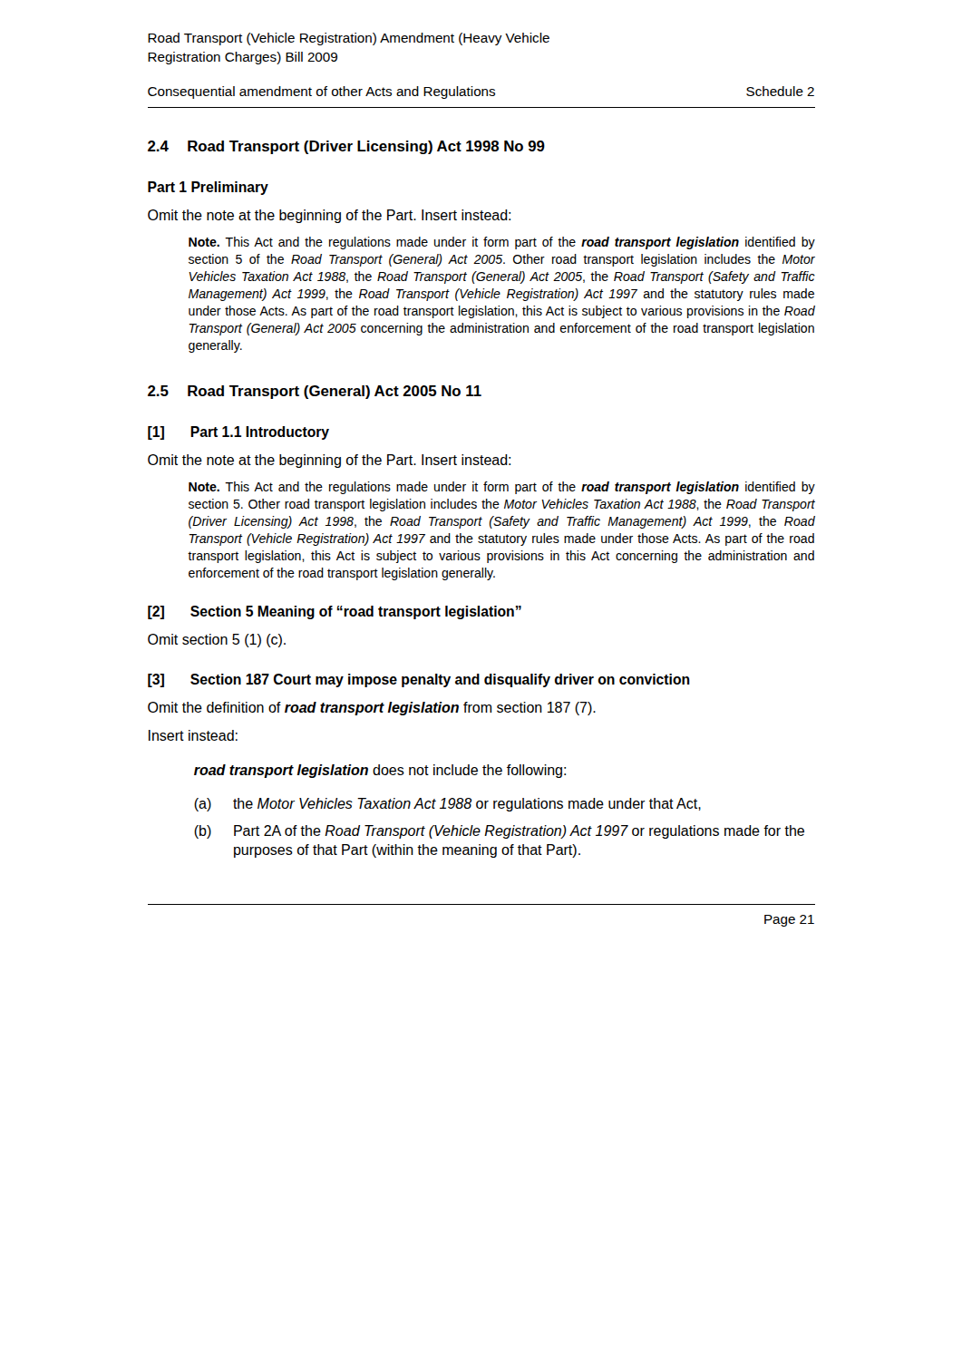Road Transport (Vehicle Registration) Amendment (Heavy Vehicle
Registration Charges) Bill 2009
Consequential amendment of other Acts and Regulations Schedule 2
2.4 Road Transport (Driver Licensing) Act 1998 No 99
Part 1 Preliminary
Omit the note at the beginning of the Part. Insert instead:
Note. This Act and the regulations made under it form part of the road transport legislation identified by section 5 of the Road Transport (General) Act 2005. Other road transport legislation includes the Motor Vehicles Taxation Act 1988, the Road Transport (General) Act 2005, the Road Transport (Safety and Traffic Management) Act 1999, the Road Transport (Vehicle Registration) Act 1997 and the statutory rules made under those Acts. As part of the road transport legislation, this Act is subject to various provisions in the Road Transport (General) Act 2005 concerning the administration and enforcement of the road transport legislation generally.
2.5 Road Transport (General) Act 2005 No 11
[1] Part 1.1 Introductory
Omit the note at the beginning of the Part. Insert instead:
Note. This Act and the regulations made under it form part of the road transport legislation identified by section 5. Other road transport legislation includes the Motor Vehicles Taxation Act 1988, the Road Transport (Driver Licensing) Act 1998, the Road Transport (Safety and Traffic Management) Act 1999, the Road Transport (Vehicle Registration) Act 1997 and the statutory rules made under those Acts. As part of the road transport legislation, this Act is subject to various provisions in this Act concerning the administration and enforcement of the road transport legislation generally.
[2] Section 5 Meaning of “road transport legislation”
Omit section 5 (1) (c).
[3] Section 187 Court may impose penalty and disqualify driver on conviction
Omit the definition of road transport legislation from section 187 (7).
Insert instead:
road transport legislation does not include the following:
(a) the Motor Vehicles Taxation Act 1988 or regulations made under that Act,
(b) Part 2A of the Road Transport (Vehicle Registration) Act 1997 or regulations made for the purposes of that Part (within the meaning of that Part).
Page 21